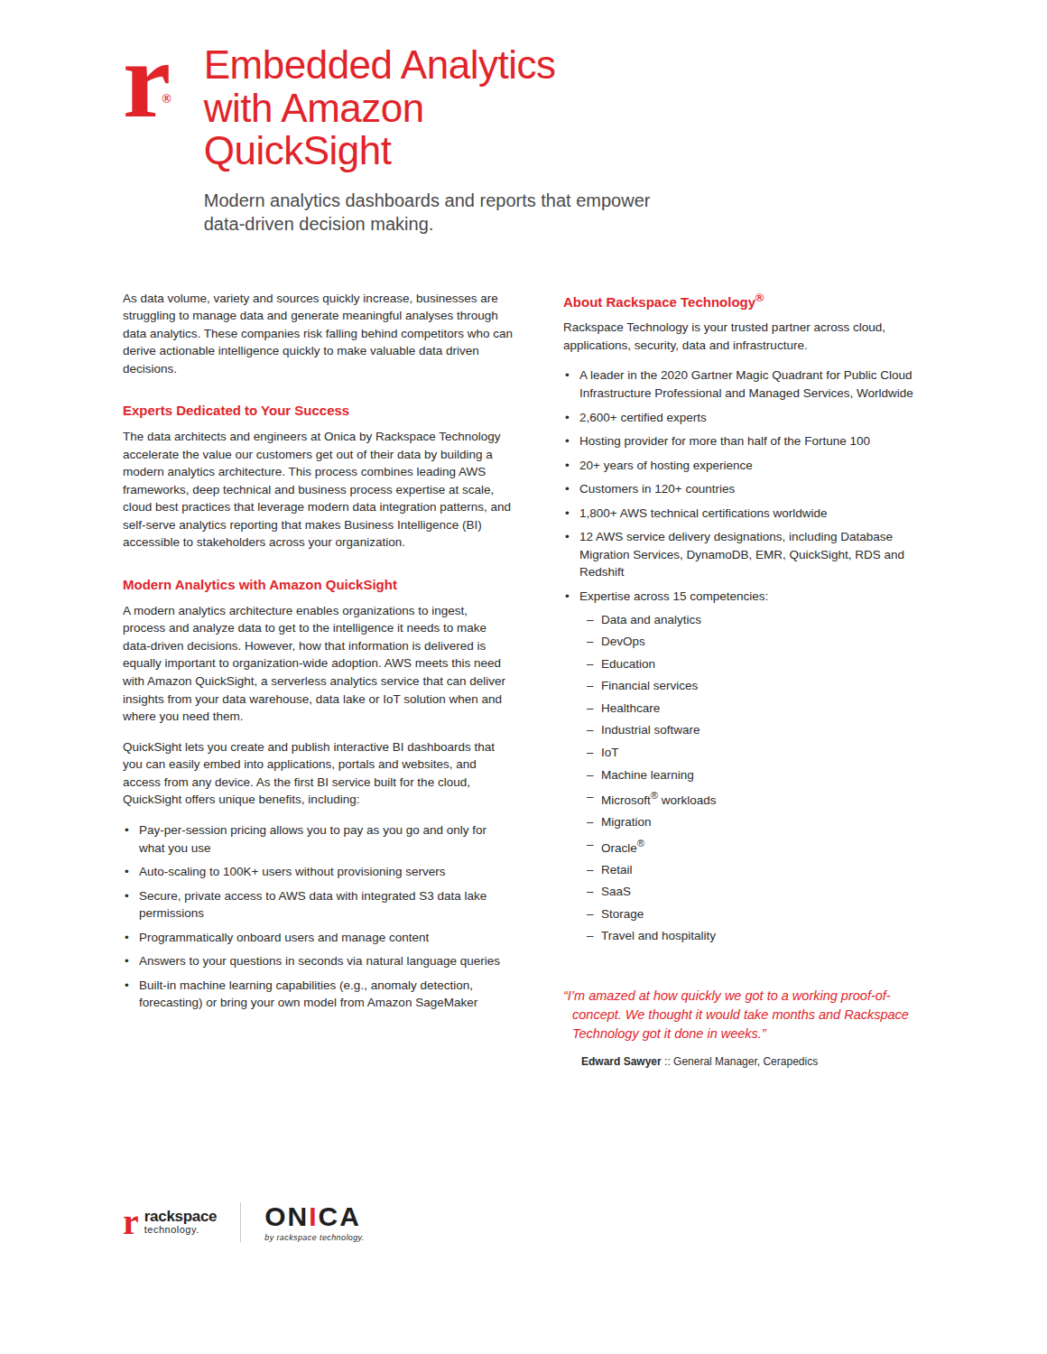r®
Embedded Analytics
with Amazon
QuickSight
Modern analytics dashboards and reports that empower data-driven decision making.
As data volume, variety and sources quickly increase, businesses are struggling to manage data and generate meaningful analyses through data analytics. These companies risk falling behind competitors who can derive actionable intelligence quickly to make valuable data driven decisions.
Experts Dedicated to Your Success
The data architects and engineers at Onica by Rackspace Technology accelerate the value our customers get out of their data by building a modern analytics architecture. This process combines leading AWS frameworks, deep technical and business process expertise at scale, cloud best practices that leverage modern data integration patterns, and self-serve analytics reporting that makes Business Intelligence (BI) accessible to stakeholders across your organization.
Modern Analytics with Amazon QuickSight
A modern analytics architecture enables organizations to ingest, process and analyze data to get to the intelligence it needs to make data-driven decisions. However, how that information is delivered is equally important to organization-wide adoption. AWS meets this need with Amazon QuickSight, a serverless analytics service that can deliver insights from your data warehouse, data lake or IoT solution when and where you need them.
QuickSight lets you create and publish interactive BI dashboards that you can easily embed into applications, portals and websites, and access from any device. As the first BI service built for the cloud, QuickSight offers unique benefits, including:
Pay-per-session pricing allows you to pay as you go and only for what you use
Auto-scaling to 100K+ users without provisioning servers
Secure, private access to AWS data with integrated S3 data lake permissions
Programmatically onboard users and manage content
Answers to your questions in seconds via natural language queries
Built-in machine learning capabilities (e.g., anomaly detection, forecasting) or bring your own model from Amazon SageMaker
About Rackspace Technology®
Rackspace Technology is your trusted partner across cloud, applications, security, data and infrastructure.
A leader in the 2020 Gartner Magic Quadrant for Public Cloud Infrastructure Professional and Managed Services, Worldwide
2,600+ certified experts
Hosting provider for more than half of the Fortune 100
20+ years of hosting experience
Customers in 120+ countries
1,800+ AWS technical certifications worldwide
12 AWS service delivery designations, including Database Migration Services, DynamoDB, EMR, QuickSight, RDS and Redshift
Expertise across 15 competencies:
Data and analytics
DevOps
Education
Financial services
Healthcare
Industrial software
IoT
Machine learning
Microsoft® workloads
Migration
Oracle®
Retail
SaaS
Storage
Travel and hospitality
“I’m amazed at how quickly we got to a working proof-of-concept. We thought it would take months and Rackspace Technology got it done in weeks.” Edward Sawyer :: General Manager, Cerapedics
r rackspacetechnology.
ONICA by rackspace technology.